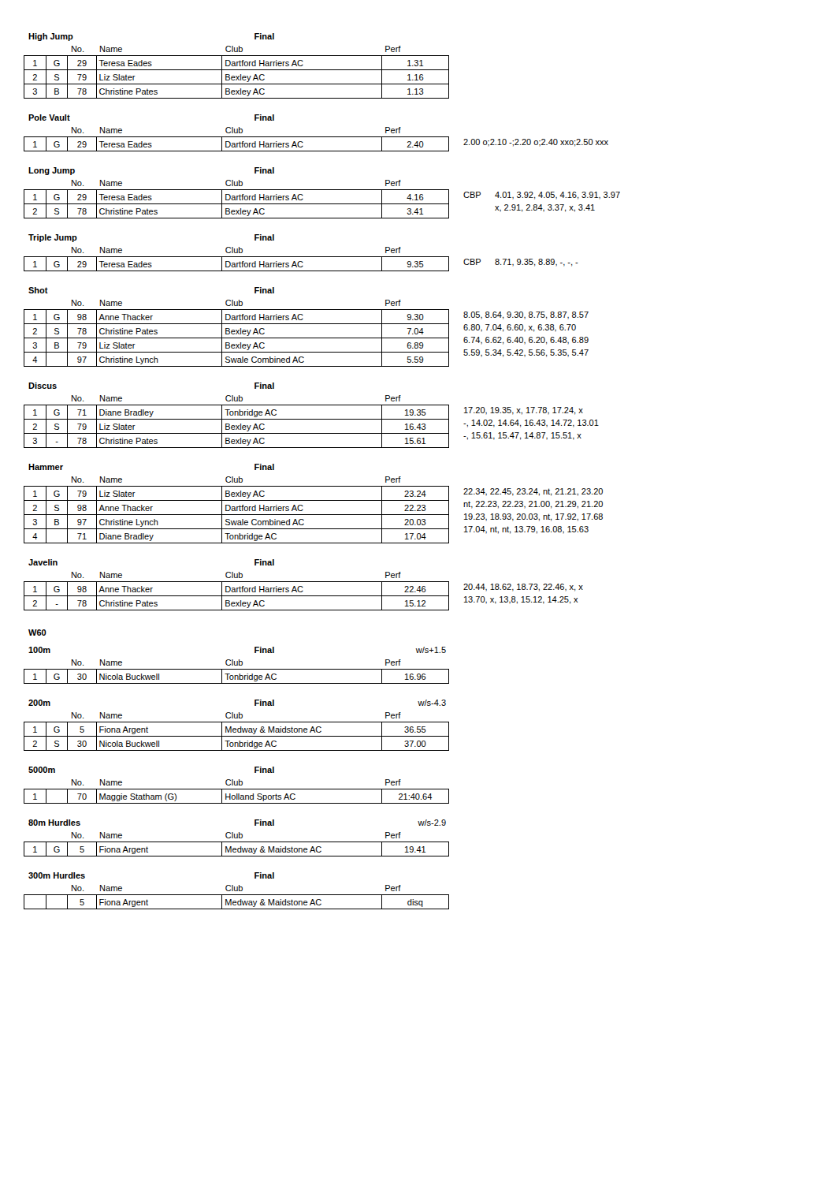High Jump Final
| | | No. | Name | Club | Perf |
| --- | --- | --- | --- | --- | --- |
| 1 | G | 29 | Teresa Eades | Dartford Harriers AC | 1.31 |
| 2 | S | 79 | Liz Slater | Bexley AC | 1.16 |
| 3 | B | 78 | Christine Pates | Bexley AC | 1.13 |
Pole Vault Final
| | | No. | Name | Club | Perf |
| --- | --- | --- | --- | --- | --- |
| 1 | G | 29 | Teresa Eades | Dartford Harriers AC | 2.40 |
2.00 o;2.10 -;2.20 o;2.40 xxo;2.50 xxx
Long Jump Final
| | | No. | Name | Club | Perf |
| --- | --- | --- | --- | --- | --- |
| 1 | G | 29 | Teresa Eades | Dartford Harriers AC | 4.16 |
| 2 | S | 78 | Christine Pates | Bexley AC | 3.41 |
CBP 4.01, 3.92, 4.05, 4.16, 3.91, 3.97
x, 2.91, 2.84, 3.37, x, 3.41
Triple Jump Final
| | | No. | Name | Club | Perf |
| --- | --- | --- | --- | --- | --- |
| 1 | G | 29 | Teresa Eades | Dartford Harriers AC | 9.35 |
CBP 8.71, 9.35, 8.89, -, -, -
Shot Final
| | | No. | Name | Club | Perf |
| --- | --- | --- | --- | --- | --- |
| 1 | G | 98 | Anne Thacker | Dartford Harriers AC | 9.30 |
| 2 | S | 78 | Christine Pates | Bexley AC | 7.04 |
| 3 | B | 79 | Liz Slater | Bexley AC | 6.89 |
| 4 | | 97 | Christine Lynch | Swale Combined AC | 5.59 |
8.05, 8.64, 9.30, 8.75, 8.87, 8.57 6.80, 7.04, 6.60, x, 6.38, 6.70 6.74, 6.62, 6.40, 6.20, 6.48, 6.89 5.59, 5.34, 5.42, 5.56, 5.35, 5.47
Discus Final
| | | No. | Name | Club | Perf |
| --- | --- | --- | --- | --- | --- |
| 1 | G | 71 | Diane Bradley | Tonbridge AC | 19.35 |
| 2 | S | 79 | Liz Slater | Bexley AC | 16.43 |
| 3 | - | 78 | Christine Pates | Bexley AC | 15.61 |
17.20, 19.35, x, 17.78, 17.24, x -, 14.02, 14.64, 16.43, 14.72, 13.01 -, 15.61, 15.47, 14.87, 15.51, x
Hammer Final
| | | No. | Name | Club | Perf |
| --- | --- | --- | --- | --- | --- |
| 1 | G | 79 | Liz Slater | Bexley AC | 23.24 |
| 2 | S | 98 | Anne Thacker | Dartford Harriers AC | 22.23 |
| 3 | B | 97 | Christine Lynch | Swale Combined AC | 20.03 |
| 4 | | 71 | Diane Bradley | Tonbridge AC | 17.04 |
22.34, 22.45, 23.24, nt, 21.21, 23.20 nt, 22.23, 22.23, 21.00, 21.29, 21.20 19.23, 18.93, 20.03, nt, 17.92, 17.68 17.04, nt, nt, 13.79, 16.08, 15.63
Javelin Final
| | | No. | Name | Club | Perf |
| --- | --- | --- | --- | --- | --- |
| 1 | G | 98 | Anne Thacker | Dartford Harriers AC | 22.46 |
| 2 | - | 78 | Christine Pates | Bexley AC | 15.12 |
20.44, 18.62, 18.73, 22.46, x, x 13.70, x, 13,8, 15.12, 14.25, x
W60
100m Final w/s+1.5
| | | No. | Name | Club | Perf |
| --- | --- | --- | --- | --- | --- |
| 1 | G | 30 | Nicola Buckwell | Tonbridge AC | 16.96 |
200m Final w/s-4.3
| | | No. | Name | Club | Perf |
| --- | --- | --- | --- | --- | --- |
| 1 | G | 5 | Fiona Argent | Medway & Maidstone AC | 36.55 |
| 2 | S | 30 | Nicola Buckwell | Tonbridge AC | 37.00 |
5000m Final
| | | No. | Name | Club | Perf |
| --- | --- | --- | --- | --- | --- |
| 1 | | 70 | Maggie Statham (G) | Holland Sports AC | 21:40.64 |
80m Hurdles Final w/s-2.9
| | | No. | Name | Club | Perf |
| --- | --- | --- | --- | --- | --- |
| 1 | G | 5 | Fiona Argent | Medway & Maidstone AC | 19.41 |
300m Hurdles Final
| | | No. | Name | Club | Perf |
| --- | --- | --- | --- | --- | --- |
| | | 5 | Fiona Argent | Medway & Maidstone AC | disq |